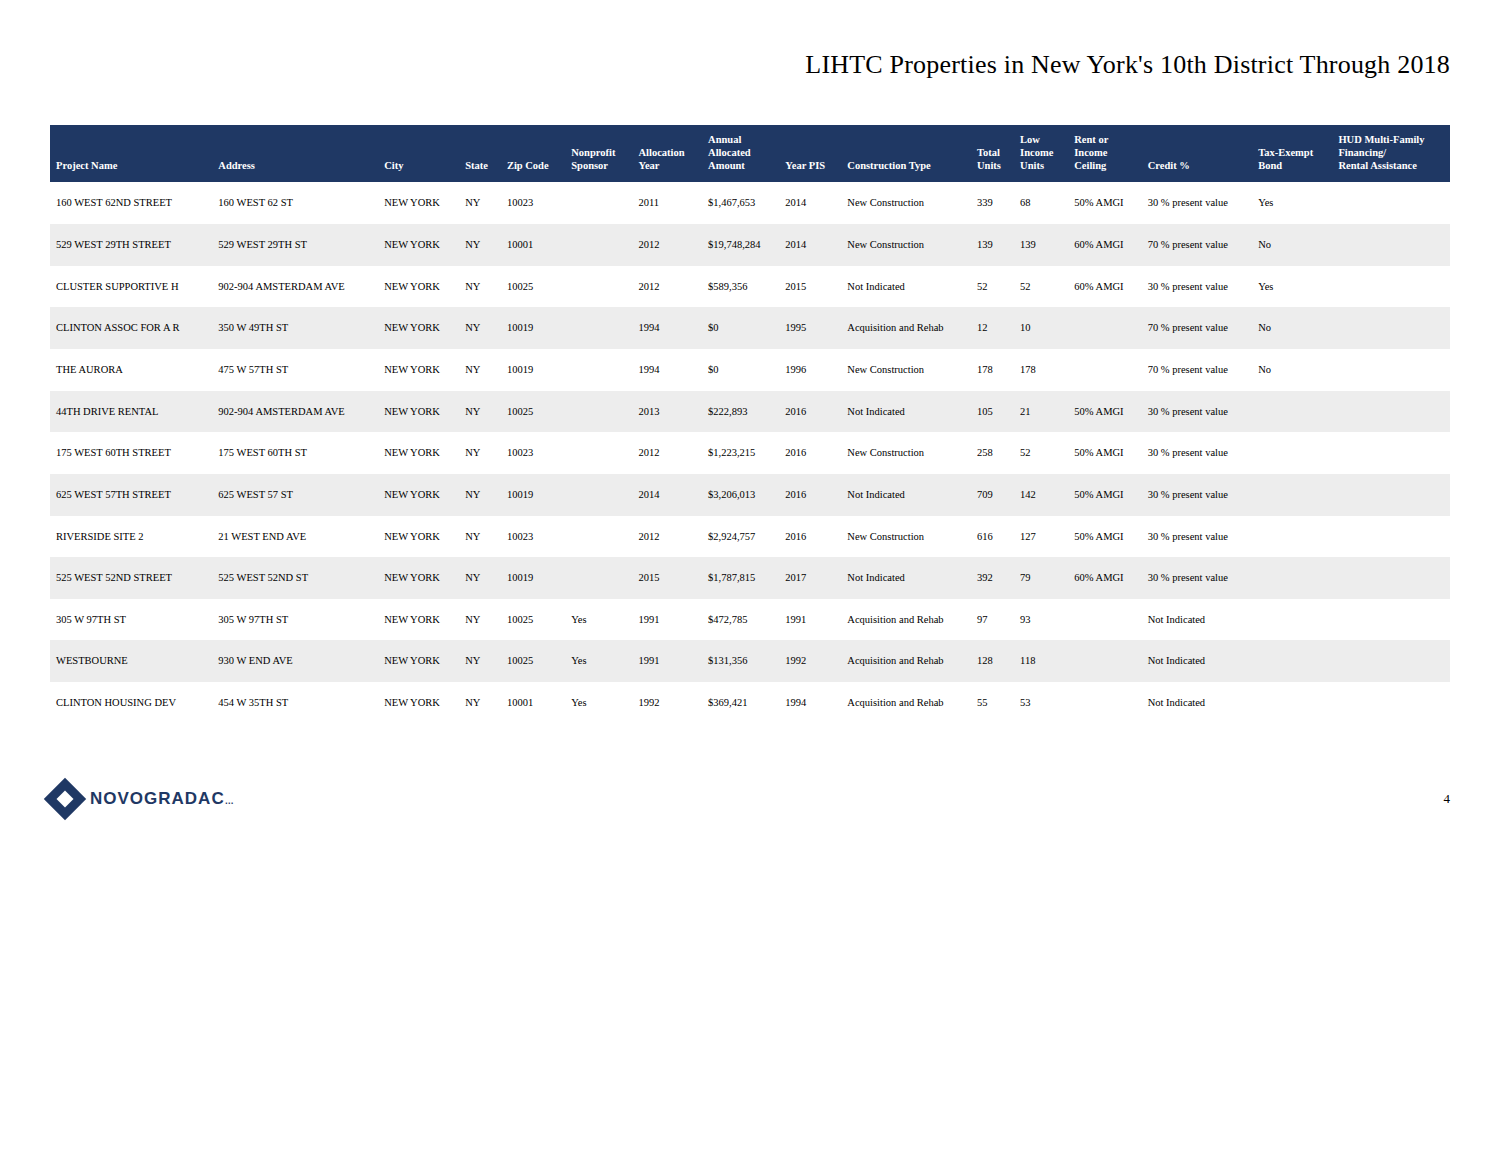LIHTC Properties in New York's 10th District Through 2018
| Project Name | Address | City | State | Zip Code | Nonprofit Sponsor | Allocation Year | Annual Allocated Amount | Year PIS | Construction Type | Total Units | Low Income Units | Rent or Income Ceiling | Credit % | Tax-Exempt Bond | HUD Multi-Family Financing/ Rental Assistance |
| --- | --- | --- | --- | --- | --- | --- | --- | --- | --- | --- | --- | --- | --- | --- | --- |
| 160 WEST 62ND STREET | 160 WEST 62 ST | NEW YORK | NY | 10023 | | 2011 | $1,467,653 | 2014 | New Construction | 339 | 68 | 50% AMGI | 30 % present value | Yes | |
| 529 WEST 29TH STREET | 529 WEST 29TH ST | NEW YORK | NY | 10001 | | 2012 | $19,748,284 | 2014 | New Construction | 139 | 139 | 60% AMGI | 70 % present value | No | |
| CLUSTER SUPPORTIVE H | 902-904 AMSTERDAM AVE | NEW YORK | NY | 10025 | | 2012 | $589,356 | 2015 | Not Indicated | 52 | 52 | 60% AMGI | 30 % present value | Yes | |
| CLINTON ASSOC FOR A R | 350 W 49TH ST | NEW YORK | NY | 10019 | | 1994 | $0 | 1995 | Acquisition and Rehab | 12 | 10 | | 70 % present value | No | |
| THE AURORA | 475 W 57TH ST | NEW YORK | NY | 10019 | | 1994 | $0 | 1996 | New Construction | 178 | 178 | | 70 % present value | No | |
| 44TH DRIVE RENTAL | 902-904 AMSTERDAM AVE | NEW YORK | NY | 10025 | | 2013 | $222,893 | 2016 | Not Indicated | 105 | 21 | 50% AMGI | 30 % present value | | |
| 175 WEST 60TH STREET | 175 WEST 60TH ST | NEW YORK | NY | 10023 | | 2012 | $1,223,215 | 2016 | New Construction | 258 | 52 | 50% AMGI | 30 % present value | | |
| 625 WEST 57TH STREET | 625 WEST 57 ST | NEW YORK | NY | 10019 | | 2014 | $3,206,013 | 2016 | Not Indicated | 709 | 142 | 50% AMGI | 30 % present value | | |
| RIVERSIDE SITE 2 | 21 WEST END AVE | NEW YORK | NY | 10023 | | 2012 | $2,924,757 | 2016 | New Construction | 616 | 127 | 50% AMGI | 30 % present value | | |
| 525 WEST 52ND STREET | 525 WEST 52ND ST | NEW YORK | NY | 10019 | | 2015 | $1,787,815 | 2017 | Not Indicated | 392 | 79 | 60% AMGI | 30 % present value | | |
| 305 W 97TH ST | 305 W 97TH ST | NEW YORK | NY | 10025 | Yes | 1991 | $472,785 | 1991 | Acquisition and Rehab | 97 | 93 | | Not Indicated | | |
| WESTBOURNE | 930 W END AVE | NEW YORK | NY | 10025 | Yes | 1991 | $131,356 | 1992 | Acquisition and Rehab | 128 | 118 | | Not Indicated | | |
| CLINTON HOUSING DEV | 454 W 35TH ST | NEW YORK | NY | 10001 | Yes | 1992 | $369,421 | 1994 | Acquisition and Rehab | 55 | 53 | | Not Indicated | | |
NOVOGRADAC…
4